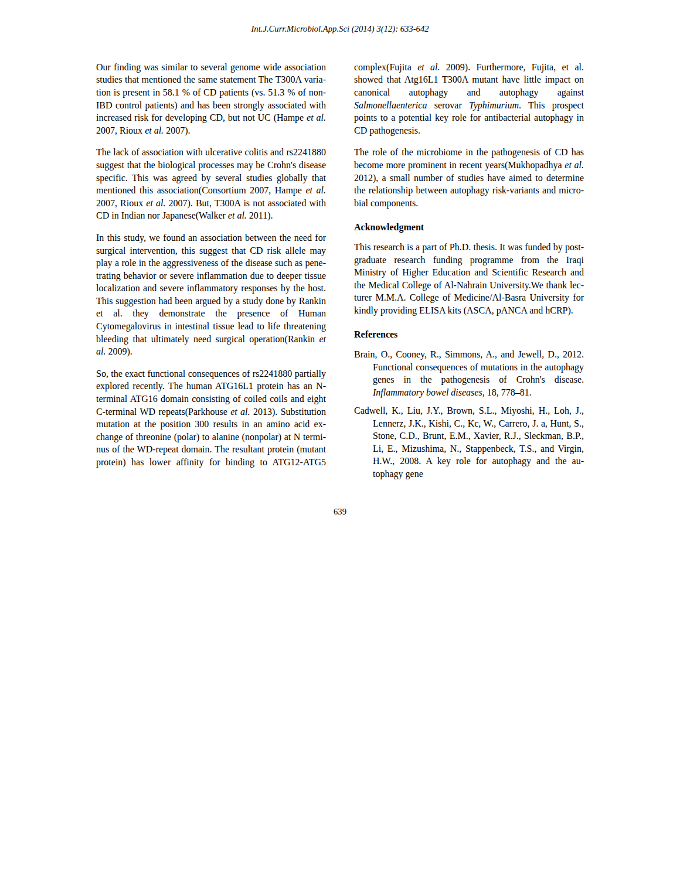Int.J.Curr.Microbiol.App.Sci (2014) 3(12): 633-642
Our finding was similar to several genome wide association studies that mentioned the same statement The T300A variation is present in 58.1 % of CD patients (vs. 51.3 % of non-IBD control patients) and has been strongly associated with increased risk for developing CD, but not UC (Hampe et al. 2007, Rioux et al. 2007).
The lack of association with ulcerative colitis and rs2241880 suggest that the biological processes may be Crohn's disease specific. This was agreed by several studies globally that mentioned this association(Consortium 2007, Hampe et al. 2007, Rioux et al. 2007). But, T300A is not associated with CD in Indian nor Japanese(Walker et al. 2011).
In this study, we found an association between the need for surgical intervention, this suggest that CD risk allele may play a role in the aggressiveness of the disease such as penetrating behavior or severe inflammation due to deeper tissue localization and severe inflammatory responses by the host. This suggestion had been argued by a study done by Rankin et al. they demonstrate the presence of Human Cytomegalovirus in intestinal tissue lead to life threatening bleeding that ultimately need surgical operation(Rankin et al. 2009).
So, the exact functional consequences of rs2241880 partially explored recently. The human ATG16L1 protein has an N-terminal ATG16 domain consisting of coiled coils and eight C-terminal WD repeats(Parkhouse et al. 2013). Substitution mutation at the position 300 results in an amino acid exchange of threonine (polar) to alanine (nonpolar) at N terminus of the WD-repeat domain. The resultant protein (mutant protein) has lower affinity for binding to ATG12-ATG5 complex(Fujita et al. 2009). Furthermore, Fujita, et al. showed that Atg16L1 T300A mutant have little impact on canonical autophagy and autophagy against Salmonellaenterica serovar Typhimurium. This prospect points to a potential key role for antibacterial autophagy in CD pathogenesis.
The role of the microbiome in the pathogenesis of CD has become more prominent in recent years(Mukhopadhya et al. 2012), a small number of studies have aimed to determine the relationship between autophagy risk-variants and microbial components.
Acknowledgment
This research is a part of Ph.D. thesis. It was funded by post-graduate research funding programme from the Iraqi Ministry of Higher Education and Scientific Research and the Medical College of Al-Nahrain University.We thank lecturer M.M.A. College of Medicine/Al-Basra University for kindly providing ELISA kits (ASCA, pANCA and hCRP).
References
Brain, O., Cooney, R., Simmons, A., and Jewell, D., 2012. Functional consequences of mutations in the autophagy genes in the pathogenesis of Crohn's disease. Inflammatory bowel diseases, 18, 778–81.
Cadwell, K., Liu, J.Y., Brown, S.L., Miyoshi, H., Loh, J., Lennerz, J.K., Kishi, C., Kc, W., Carrero, J. a, Hunt, S., Stone, C.D., Brunt, E.M., Xavier, R.J., Sleckman, B.P., Li, E., Mizushima, N., Stappenbeck, T.S., and Virgin, H.W., 2008. A key role for autophagy and the autophagy gene
639